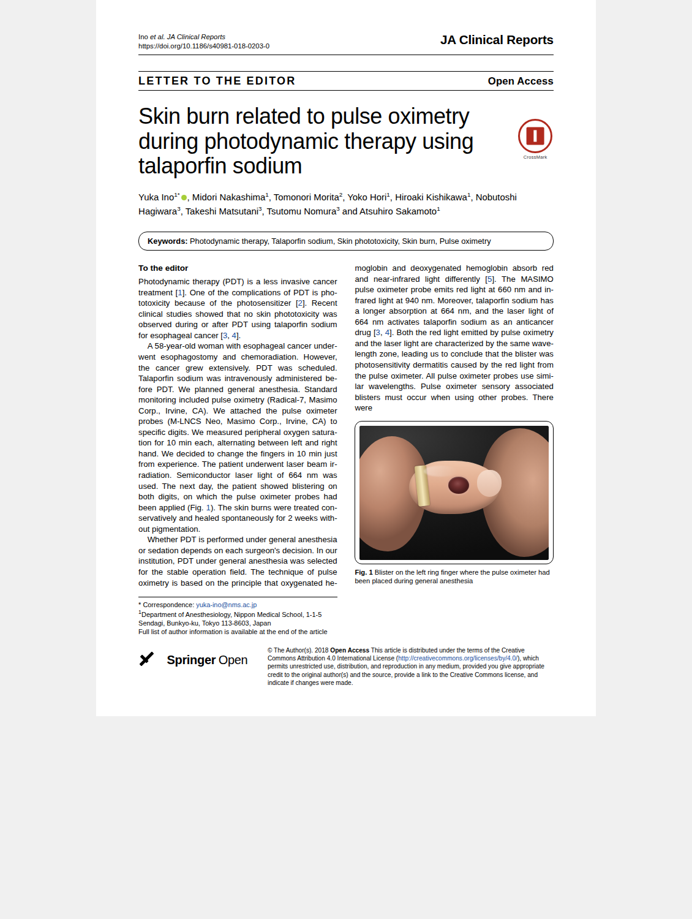Ino et al. JA Clinical Reports
https://doi.org/10.1186/s40981-018-0203-0
JA Clinical Reports
Letter to the Editor
Open Access
CrossMark
Skin burn related to pulse oximetry during photodynamic therapy using talaporfin sodium
Yuka Ino1* , Midori Nakashima1, Tomonori Morita2, Yoko Hori1, Hiroaki Kishikawa1, Nobutoshi Hagiwara3, Takeshi Matsutani3, Tsutomu Nomura3 and Atsuhiro Sakamoto1
Keywords: Photodynamic therapy, Talaporfin sodium, Skin phototoxicity, Skin burn, Pulse oximetry
To the editor
Photodynamic therapy (PDT) is a less invasive cancer treatment [1]. One of the complications of PDT is phototoxicity because of the photosensitizer [2]. Recent clinical studies showed that no skin phototoxicity was observed during or after PDT using talaporfin sodium for esophageal cancer [3, 4].
A 58-year-old woman with esophageal cancer underwent esophagostomy and chemoradiation. However, the cancer grew extensively. PDT was scheduled. Talaporfin sodium was intravenously administered before PDT. We planned general anesthesia. Standard monitoring included pulse oximetry (Radical-7, Masimo Corp., Irvine, CA). We attached the pulse oximeter probes (M-LNCS Neo, Masimo Corp., Irvine, CA) to specific digits. We measured peripheral oxygen saturation for 10 min each, alternating between left and right hand. We decided to change the fingers in 10 min just from experience. The patient underwent laser beam irradiation. Semiconductor laser light of 664 nm was used. The next day, the patient showed blistering on both digits, on which the pulse oximeter probes had been applied (Fig. 1). The skin burns were treated conservatively and healed spontaneously for 2 weeks without pigmentation.
Whether PDT is performed under general anesthesia or sedation depends on each surgeon's decision. In our institution, PDT under general anesthesia was selected for the stable operation field. The technique of pulse oximetry is based on the principle that oxygenated hemoglobin and deoxygenated hemoglobin absorb red and near-infrared light differently [5]. The MASIMO pulse oximeter probe emits red light at 660 nm and infrared light at 940 nm. Moreover, talaporfin sodium has a longer absorption at 664 nm, and the laser light of 664 nm activates talaporfin sodium as an anticancer drug [3, 4]. Both the red light emitted by pulse oximetry and the laser light are characterized by the same wavelength zone, leading us to conclude that the blister was photosensitivity dermatitis caused by the red light from the pulse oximeter. All pulse oximeter probes use similar wavelengths. Pulse oximeter sensory associated blisters must occur when using other probes. There were
Fig. 1 Blister on the left ring finger where the pulse oximeter had been placed during general anesthesia
* Correspondence: yuka-ino@nms.ac.jp
1Department of Anesthesiology, Nippon Medical School, 1-1-5 Sendagi, Bunkyo-ku, Tokyo 113-8603, Japan
Full list of author information is available at the end of the article
Springer Open
© The Author(s). 2018 Open Access This article is distributed under the terms of the Creative Commons Attribution 4.0 International License (http://creativecommons.org/licenses/by/4.0/), which permits unrestricted use, distribution, and reproduction in any medium, provided you give appropriate credit to the original author(s) and the source, provide a link to the Creative Commons license, and indicate if changes were made.